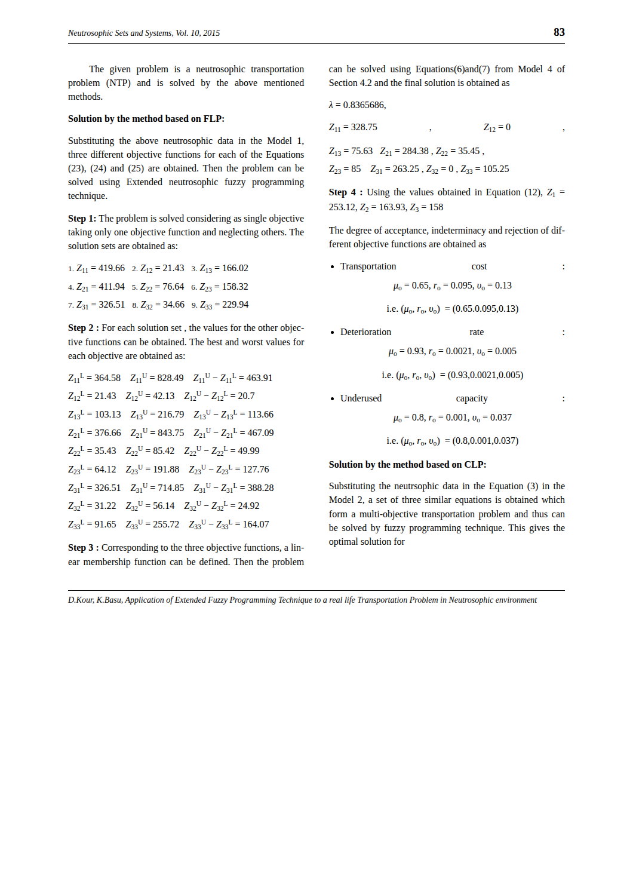Neutrosophic Sets and Systems, Vol. 10, 2015 83
The given problem is a neutrosophic transportation problem (NTP) and is solved by the above mentioned methods.
Solution by the method based on FLP:
Substituting the above neutrosophic data in the Model 1, three different objective functions for each of the Equations (23), (24) and (25) are obtained. Then the problem can be solved using Extended neutrosophic fuzzy programming technique.
Step 1: The problem is solved considering as single objective taking only one objective function and neglecting others. The solution sets are obtained as:
1. Z11 = 419.66 2. Z12 = 21.43 3. Z13 = 166.02
4. Z21 = 411.94 5. Z22 = 76.64 6. Z23 = 158.32
7. Z31 = 326.51 8. Z32 = 34.66 9. Z33 = 229.94
Step 2 : For each solution set , the values for the other objective functions can be obtained. The best and worst values for each objective are obtained as:
Z11 L = 364.58 Z11 U = 828.49 Z11 U − Z11 L = 463.91
Z12 L = 21.43 Z12 U = 42.13 Z12 U − Z12 L = 20.7
Z13 L = 103.13 Z13 U = 216.79 Z13 U − Z13 L = 113.66
Z21 L = 376.66 Z21 U = 843.75 Z21 U − Z21 L = 467.09
Z22 L = 35.43 Z22 U = 85.42 Z22 U − Z22 L = 49.99
Z23 L = 64.12 Z23 U = 191.88 Z23 U − Z23 L = 127.76
Z31 L = 326.51 Z31 U = 714.85 Z31 U − Z31 L = 388.28
Z32 L = 31.22 Z32 U = 56.14 Z32 U − Z32 L = 24.92
Z33 L = 91.65 Z33 U = 255.72 Z33 U − Z33 L = 164.07
Step 3 : Corresponding to the three objective functions, a linear membership function can be defined. Then the problem can be solved using Equations(6)and(7) from Model 4 of Section 4.2 and the final solution is obtained as
λ = 0.8365686,
Z11 = 328.75 , Z12 = 0 ,
Z13 = 75.63 Z21 = 284.38 , Z22 = 35.45 ,
Z23 = 85 Z31 = 263.25 , Z32 = 0 , Z33 = 105.25
Step 4 : Using the values obtained in Equation (12), Z1 = 253.12, Z2 = 163.93, Z3 = 158
The degree of acceptance, indeterminacy and rejection of different objective functions are obtained as
Transportation cost :
μo = 0.65, ro = 0.095, υo = 0.13
i.e. (μo, ro, υo) = (0.65.0.095,0.13)
Deterioration rate :
μo = 0.93, ro = 0.0021, υo = 0.005
i.e. (μo, ro, υo) = (0.93,0.0021,0.005)
Underused capacity :
μo = 0.8, ro = 0.001, υo = 0.037
i.e. (μo, ro, υo) = (0.8,0.001,0.037)
Solution by the method based on CLP:
Substituting the neutrsophic data in the Equation (3) in the Model 2, a set of three similar equations is obtained which form a multi-objective transportation problem and thus can be solved by fuzzy programming technique. This gives the optimal solution for
D.Kour, K.Basu, Application of Extended Fuzzy Programming Technique to a real life Transportation Problem in Neutrosophic environment